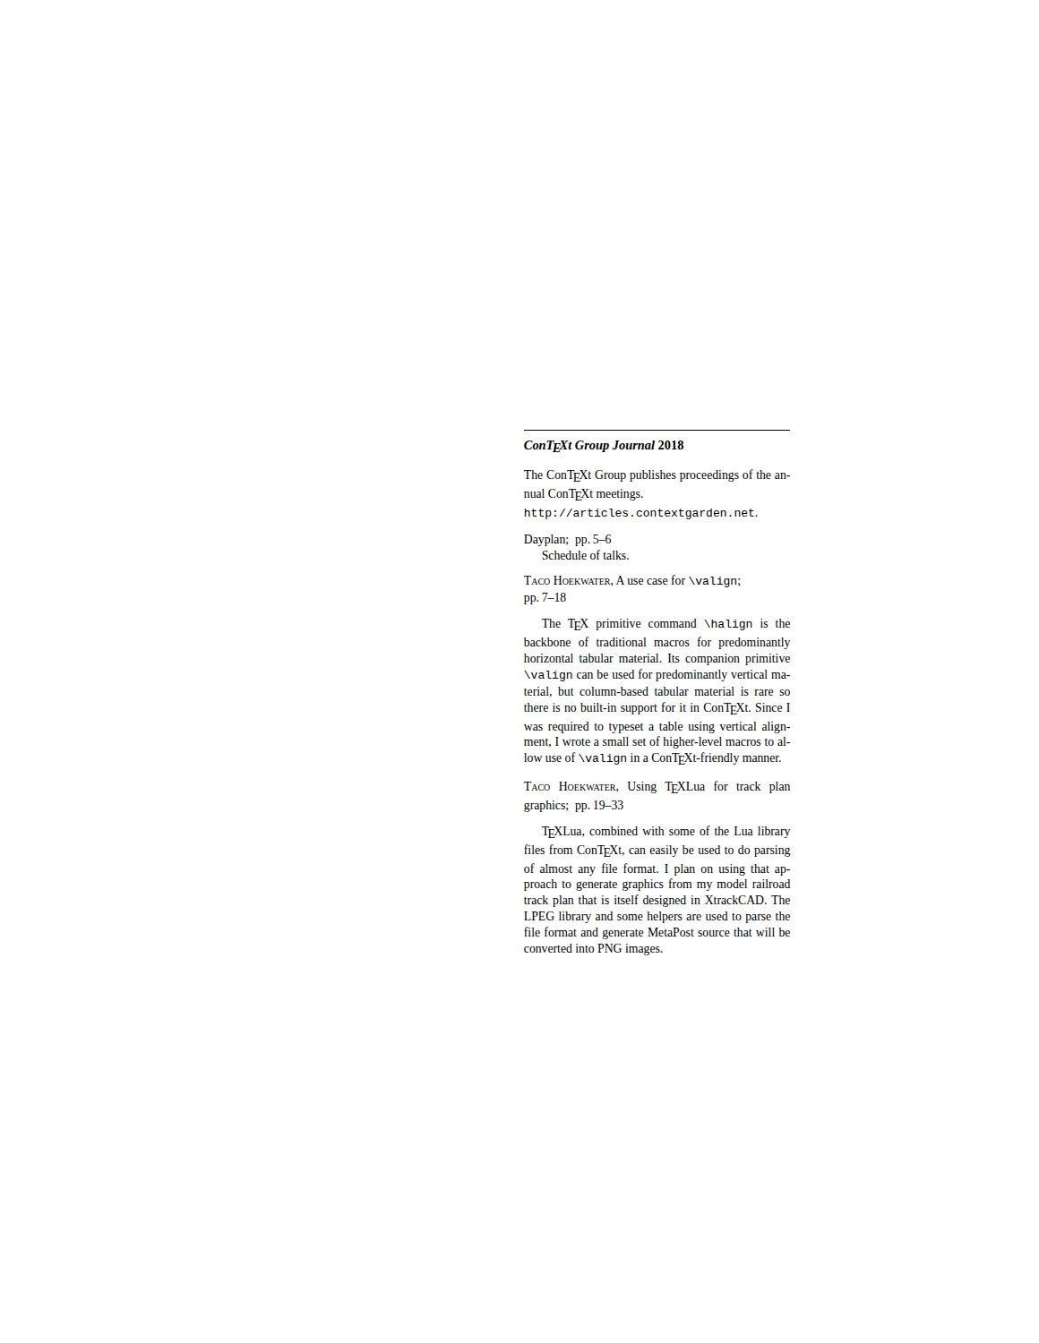ConTEXt Group Journal 2018
The ConTEXt Group publishes proceedings of the annual ConTEXt meetings.
http://articles.contextgarden.net.
Dayplan; pp. 5–6
Schedule of talks.
Taco Hoekwater, A use case for \valign;
pp. 7–18
The TEX primitive command \halign is the backbone of traditional macros for predominantly horizontal tabular material. Its companion primitive \valign can be used for predominantly vertical material, but column-based tabular material is rare so there is no built-in support for it in ConTEXt. Since I was required to typeset a table using vertical alignment, I wrote a small set of higher-level macros to allow use of \valign in a ConTEXt-friendly manner.
Taco Hoekwater, Using TEXLua for track plan graphics; pp. 19–33
TEXLua, combined with some of the Lua library files from ConTEXt, can easily be used to do parsing of almost any file format. I plan on using that approach to generate graphics from my model railroad track plan that is itself designed in XtrackCAD. The LPEG library and some helpers are used to parse the file format and generate MetaPost source that will be converted into PNG images.